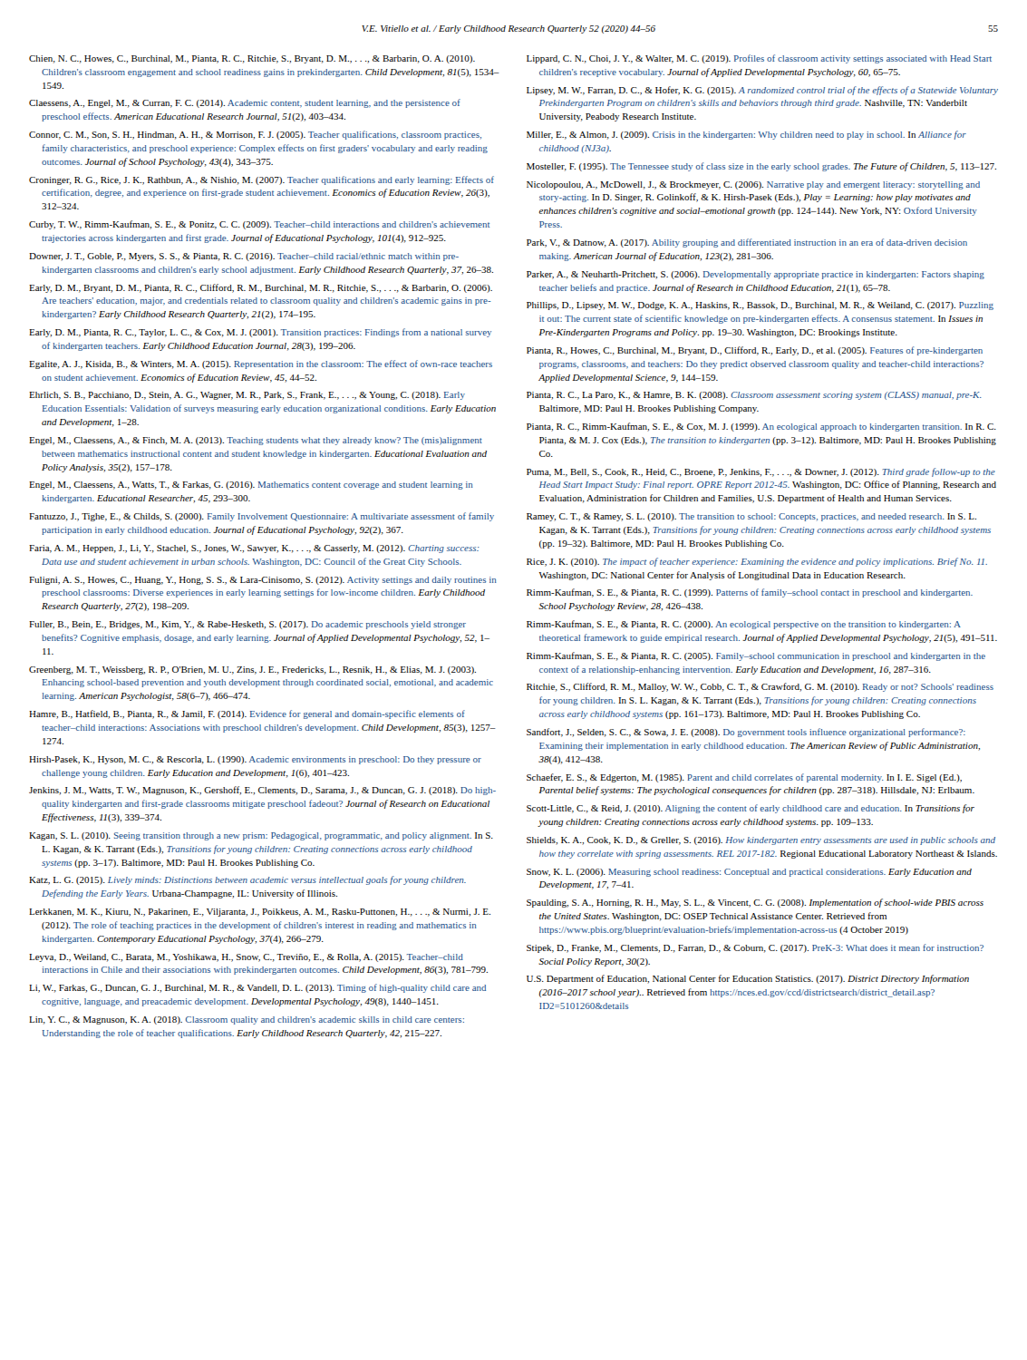55 V.E. Vitiello et al. / Early Childhood Research Quarterly 52 (2020) 44–56
Chien, N. C., Howes, C., Burchinal, M., Pianta, R. C., Ritchie, S., Bryant, D. M., . . ., & Barbarin, O. A. (2010). Children's classroom engagement and school readiness gains in prekindergarten. Child Development, 81(5), 1534–1549.
Claessens, A., Engel, M., & Curran, F. C. (2014). Academic content, student learning, and the persistence of preschool effects. American Educational Research Journal, 51(2), 403–434.
Connor, C. M., Son, S. H., Hindman, A. H., & Morrison, F. J. (2005). Teacher qualifications, classroom practices, family characteristics, and preschool experience: Complex effects on first graders' vocabulary and early reading outcomes. Journal of School Psychology, 43(4), 343–375.
Croninger, R. G., Rice, J. K., Rathbun, A., & Nishio, M. (2007). Teacher qualifications and early learning: Effects of certification, degree, and experience on first-grade student achievement. Economics of Education Review, 26(3), 312–324.
Curby, T. W., Rimm-Kaufman, S. E., & Ponitz, C. C. (2009). Teacher–child interactions and children's achievement trajectories across kindergarten and first grade. Journal of Educational Psychology, 101(4), 912–925.
Downer, J. T., Goble, P., Myers, S. S., & Pianta, R. C. (2016). Teacher–child racial/ethnic match within pre-kindergarten classrooms and children's early school adjustment. Early Childhood Research Quarterly, 37, 26–38.
Early, D. M., Bryant, D. M., Pianta, R. C., Clifford, R. M., Burchinal, M. R., Ritchie, S., . . ., & Barbarin, O. (2006). Are teachers' education, major, and credentials related to classroom quality and children's academic gains in pre-kindergarten? Early Childhood Research Quarterly, 21(2), 174–195.
Early, D. M., Pianta, R. C., Taylor, L. C., & Cox, M. J. (2001). Transition practices: Findings from a national survey of kindergarten teachers. Early Childhood Education Journal, 28(3), 199–206.
Egalite, A. J., Kisida, B., & Winters, M. A. (2015). Representation in the classroom: The effect of own-race teachers on student achievement. Economics of Education Review, 45, 44–52.
Ehrlich, S. B., Pacchiano, D., Stein, A. G., Wagner, M. R., Park, S., Frank, E., . . ., & Young, C. (2018). Early Education Essentials: Validation of surveys measuring early education organizational conditions. Early Education and Development, 1–28.
Engel, M., Claessens, A., & Finch, M. A. (2013). Teaching students what they already know? The (mis)alignment between mathematics instructional content and student knowledge in kindergarten. Educational Evaluation and Policy Analysis, 35(2), 157–178.
Engel, M., Claessens, A., Watts, T., & Farkas, G. (2016). Mathematics content coverage and student learning in kindergarten. Educational Researcher, 45, 293–300.
Fantuzzo, J., Tighe, E., & Childs, S. (2000). Family Involvement Questionnaire: A multivariate assessment of family participation in early childhood education. Journal of Educational Psychology, 92(2), 367.
Faria, A. M., Heppen, J., Li, Y., Stachel, S., Jones, W., Sawyer, K., . . ., & Casserly, M. (2012). Charting success: Data use and student achievement in urban schools. Washington, DC: Council of the Great City Schools.
Fuligni, A. S., Howes, C., Huang, Y., Hong, S. S., & Lara-Cinisomo, S. (2012). Activity settings and daily routines in preschool classrooms: Diverse experiences in early learning settings for low-income children. Early Childhood Research Quarterly, 27(2), 198–209.
Fuller, B., Bein, E., Bridges, M., Kim, Y., & Rabe-Hesketh, S. (2017). Do academic preschools yield stronger benefits? Cognitive emphasis, dosage, and early learning. Journal of Applied Developmental Psychology, 52, 1–11.
Greenberg, M. T., Weissberg, R. P., O'Brien, M. U., Zins, J. E., Fredericks, L., Resnik, H., & Elias, M. J. (2003). Enhancing school-based prevention and youth development through coordinated social, emotional, and academic learning. American Psychologist, 58(6–7), 466–474.
Hamre, B., Hatfield, B., Pianta, R., & Jamil, F. (2014). Evidence for general and domain-specific elements of teacher–child interactions: Associations with preschool children's development. Child Development, 85(3), 1257–1274.
Hirsh-Pasek, K., Hyson, M. C., & Rescorla, L. (1990). Academic environments in preschool: Do they pressure or challenge young children. Early Education and Development, 1(6), 401–423.
Jenkins, J. M., Watts, T. W., Magnuson, K., Gershoff, E., Clements, D., Sarama, J., & Duncan, G. J. (2018). Do high-quality kindergarten and first-grade classrooms mitigate preschool fadeout? Journal of Research on Educational Effectiveness, 11(3), 339–374.
Kagan, S. L. (2010). Seeing transition through a new prism: Pedagogical, programmatic, and policy alignment. In S. L. Kagan, & K. Tarrant (Eds.), Transitions for young children: Creating connections across early childhood systems (pp. 3–17). Baltimore, MD: Paul H. Brookes Publishing Co.
Katz, L. G. (2015). Lively minds: Distinctions between academic versus intellectual goals for young children. Defending the Early Years. Urbana-Champagne, IL: University of Illinois.
Lerkkanen, M. K., Kiuru, N., Pakarinen, E., Viljaranta, J., Poikkeus, A. M., Rasku-Puttonen, H., . . ., & Nurmi, J. E. (2012). The role of teaching practices in the development of children's interest in reading and mathematics in kindergarten. Contemporary Educational Psychology, 37(4), 266–279.
Leyva, D., Weiland, C., Barata, M., Yoshikawa, H., Snow, C., Treviño, E., & Rolla, A. (2015). Teacher–child interactions in Chile and their associations with prekindergarten outcomes. Child Development, 86(3), 781–799.
Li, W., Farkas, G., Duncan, G. J., Burchinal, M. R., & Vandell, D. L. (2013). Timing of high-quality child care and cognitive, language, and preacademic development. Developmental Psychology, 49(8), 1440–1451.
Lin, Y. C., & Magnuson, K. A. (2018). Classroom quality and children's academic skills in child care centers: Understanding the role of teacher qualifications. Early Childhood Research Quarterly, 42, 215–227.
Lippard, C. N., Choi, J. Y., & Walter, M. C. (2019). Profiles of classroom activity settings associated with Head Start children's receptive vocabulary. Journal of Applied Developmental Psychology, 60, 65–75.
Lipsey, M. W., Farran, D. C., & Hofer, K. G. (2015). A randomized control trial of the effects of a Statewide Voluntary Prekindergarten Program on children's skills and behaviors through third grade. Nashville, TN: Vanderbilt University, Peabody Research Institute.
Miller, E., & Almon, J. (2009). Crisis in the kindergarten: Why children need to play in school. In Alliance for childhood (NJ3a).
Mosteller, F. (1995). The Tennessee study of class size in the early school grades. The Future of Children, 5, 113–127.
Nicolopoulou, A., McDowell, J., & Brockmeyer, C. (2006). Narrative play and emergent literacy: storytelling and story-acting. In D. Singer, R. Golinkoff, & K. Hirsh-Pasek (Eds.), Play = Learning: how play motivates and enhances children's cognitive and social–emotional growth (pp. 124–144). New York, NY: Oxford University Press.
Park, V., & Datnow, A. (2017). Ability grouping and differentiated instruction in an era of data-driven decision making. American Journal of Education, 123(2), 281–306.
Parker, A., & Neuharth-Pritchett, S. (2006). Developmentally appropriate practice in kindergarten: Factors shaping teacher beliefs and practice. Journal of Research in Childhood Education, 21(1), 65–78.
Phillips, D., Lipsey, M. W., Dodge, K. A., Haskins, R., Bassok, D., Burchinal, M. R., & Weiland, C. (2017). Puzzling it out: The current state of scientific knowledge on pre-kindergarten effects. A consensus statement. In Issues in Pre-Kindergarten Programs and Policy. pp. 19–30. Washington, DC: Brookings Institute.
Pianta, R., Howes, C., Burchinal, M., Bryant, D., Clifford, R., Early, D., et al. (2005). Features of pre-kindergarten programs, classrooms, and teachers: Do they predict observed classroom quality and teacher-child interactions? Applied Developmental Science, 9, 144–159.
Pianta, R. C., La Paro, K., & Hamre, B. K. (2008). Classroom assessment scoring system (CLASS) manual, pre-K. Baltimore, MD: Paul H. Brookes Publishing Company.
Pianta, R. C., Rimm-Kaufman, S. E., & Cox, M. J. (1999). An ecological approach to kindergarten transition. In R. C. Pianta, & M. J. Cox (Eds.), The transition to kindergarten (pp. 3–12). Baltimore, MD: Paul H. Brookes Publishing Co.
Puma, M., Bell, S., Cook, R., Heid, C., Broene, P., Jenkins, F., . . ., & Downer, J. (2012). Third grade follow-up to the Head Start Impact Study: Final report. OPRE Report 2012-45. Washington, DC: Office of Planning, Research and Evaluation, Administration for Children and Families, U.S. Department of Health and Human Services.
Ramey, C. T., & Ramey, S. L. (2010). The transition to school: Concepts, practices, and needed research. In S. L. Kagan, & K. Tarrant (Eds.), Transitions for young children: Creating connections across early childhood systems (pp. 19–32). Baltimore, MD: Paul H. Brookes Publishing Co.
Rice, J. K. (2010). The impact of teacher experience: Examining the evidence and policy implications. Brief No. 11. Washington, DC: National Center for Analysis of Longitudinal Data in Education Research.
Rimm-Kaufman, S. E., & Pianta, R. C. (1999). Patterns of family–school contact in preschool and kindergarten. School Psychology Review, 28, 426–438.
Rimm-Kaufman, S. E., & Pianta, R. C. (2000). An ecological perspective on the transition to kindergarten: A theoretical framework to guide empirical research. Journal of Applied Developmental Psychology, 21(5), 491–511.
Rimm-Kaufman, S. E., & Pianta, R. C. (2005). Family–school communication in preschool and kindergarten in the context of a relationship-enhancing intervention. Early Education and Development, 16, 287–316.
Ritchie, S., Clifford, R. M., Malloy, W. W., Cobb, C. T., & Crawford, G. M. (2010). Ready or not? Schools' readiness for young children. In S. L. Kagan, & K. Tarrant (Eds.), Transitions for young children: Creating connections across early childhood systems (pp. 161–173). Baltimore, MD: Paul H. Brookes Publishing Co.
Sandfort, J., Selden, S. C., & Sowa, J. E. (2008). Do government tools influence organizational performance?: Examining their implementation in early childhood education. The American Review of Public Administration, 38(4), 412–438.
Schaefer, E. S., & Edgerton, M. (1985). Parent and child correlates of parental modernity. In I. E. Sigel (Ed.), Parental belief systems: The psychological consequences for children (pp. 287–318). Hillsdale, NJ: Erlbaum.
Scott-Little, C., & Reid, J. (2010). Aligning the content of early childhood care and education. In Transitions for young children: Creating connections across early childhood systems. pp. 109–133.
Shields, K. A., Cook, K. D., & Greller, S. (2016). How kindergarten entry assessments are used in public schools and how they correlate with spring assessments. REL 2017-182. Regional Educational Laboratory Northeast & Islands.
Snow, K. L. (2006). Measuring school readiness: Conceptual and practical considerations. Early Education and Development, 17, 7–41.
Spaulding, S. A., Horning, R. H., May, S. L., & Vincent, C. G. (2008). Implementation of school-wide PBIS across the United States. Washington, DC: OSEP Technical Assistance Center. Retrieved from https://www.pbis.org/blueprint/evaluation-briefs/implementation-across-us (4 October 2019)
Stipek, D., Franke, M., Clements, D., Farran, D., & Coburn, C. (2017). PreK-3: What does it mean for instruction? Social Policy Report, 30(2).
U.S. Department of Education, National Center for Education Statistics. (2017). District Directory Information (2016–2017 school year).. Retrieved from https://nces.ed.gov/ccd/districtsearch/district_detail.asp?ID2=5101260&details